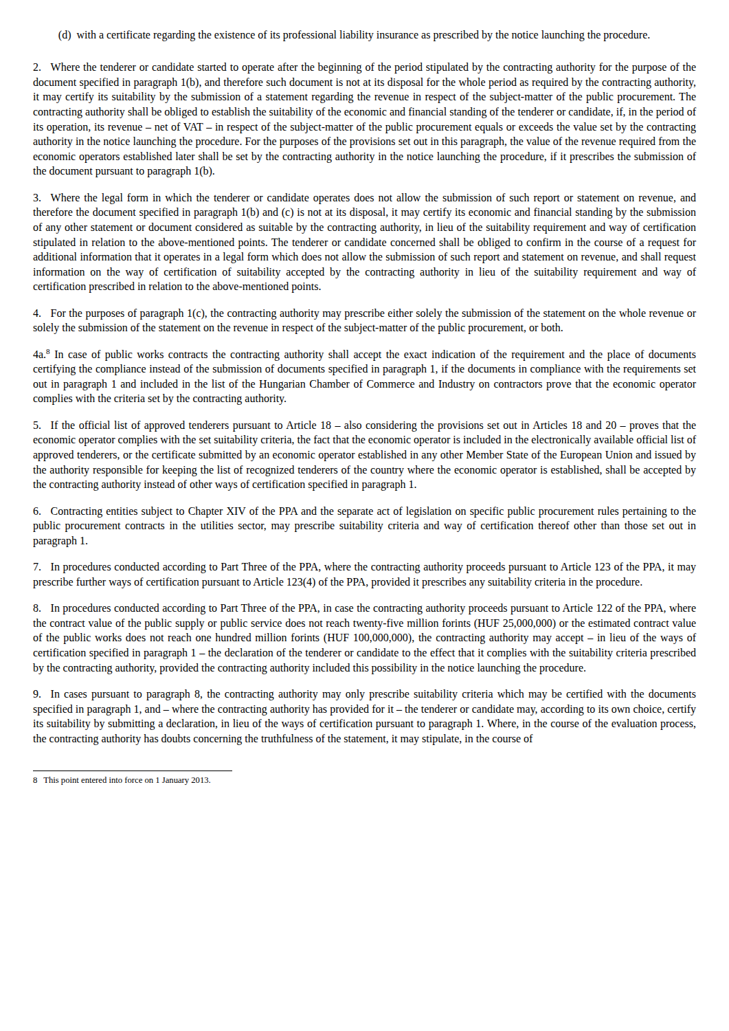(d) with a certificate regarding the existence of its professional liability insurance as prescribed by the notice launching the procedure.
2. Where the tenderer or candidate started to operate after the beginning of the period stipulated by the contracting authority for the purpose of the document specified in paragraph 1(b), and therefore such document is not at its disposal for the whole period as required by the contracting authority, it may certify its suitability by the submission of a statement regarding the revenue in respect of the subject-matter of the public procurement. The contracting authority shall be obliged to establish the suitability of the economic and financial standing of the tenderer or candidate, if, in the period of its operation, its revenue – net of VAT – in respect of the subject-matter of the public procurement equals or exceeds the value set by the contracting authority in the notice launching the procedure. For the purposes of the provisions set out in this paragraph, the value of the revenue required from the economic operators established later shall be set by the contracting authority in the notice launching the procedure, if it prescribes the submission of the document pursuant to paragraph 1(b).
3. Where the legal form in which the tenderer or candidate operates does not allow the submission of such report or statement on revenue, and therefore the document specified in paragraph 1(b) and (c) is not at its disposal, it may certify its economic and financial standing by the submission of any other statement or document considered as suitable by the contracting authority, in lieu of the suitability requirement and way of certification stipulated in relation to the above-mentioned points. The tenderer or candidate concerned shall be obliged to confirm in the course of a request for additional information that it operates in a legal form which does not allow the submission of such report and statement on revenue, and shall request information on the way of certification of suitability accepted by the contracting authority in lieu of the suitability requirement and way of certification prescribed in relation to the above-mentioned points.
4. For the purposes of paragraph 1(c), the contracting authority may prescribe either solely the submission of the statement on the whole revenue or solely the submission of the statement on the revenue in respect of the subject-matter of the public procurement, or both.
4a.8 In case of public works contracts the contracting authority shall accept the exact indication of the requirement and the place of documents certifying the compliance instead of the submission of documents specified in paragraph 1, if the documents in compliance with the requirements set out in paragraph 1 and included in the list of the Hungarian Chamber of Commerce and Industry on contractors prove that the economic operator complies with the criteria set by the contracting authority.
5. If the official list of approved tenderers pursuant to Article 18 – also considering the provisions set out in Articles 18 and 20 – proves that the economic operator complies with the set suitability criteria, the fact that the economic operator is included in the electronically available official list of approved tenderers, or the certificate submitted by an economic operator established in any other Member State of the European Union and issued by the authority responsible for keeping the list of recognized tenderers of the country where the economic operator is established, shall be accepted by the contracting authority instead of other ways of certification specified in paragraph 1.
6. Contracting entities subject to Chapter XIV of the PPA and the separate act of legislation on specific public procurement rules pertaining to the public procurement contracts in the utilities sector, may prescribe suitability criteria and way of certification thereof other than those set out in paragraph 1.
7. In procedures conducted according to Part Three of the PPA, where the contracting authority proceeds pursuant to Article 123 of the PPA, it may prescribe further ways of certification pursuant to Article 123(4) of the PPA, provided it prescribes any suitability criteria in the procedure.
8. In procedures conducted according to Part Three of the PPA, in case the contracting authority proceeds pursuant to Article 122 of the PPA, where the contract value of the public supply or public service does not reach twenty-five million forints (HUF 25,000,000) or the estimated contract value of the public works does not reach one hundred million forints (HUF 100,000,000), the contracting authority may accept – in lieu of the ways of certification specified in paragraph 1 – the declaration of the tenderer or candidate to the effect that it complies with the suitability criteria prescribed by the contracting authority, provided the contracting authority included this possibility in the notice launching the procedure.
9. In cases pursuant to paragraph 8, the contracting authority may only prescribe suitability criteria which may be certified with the documents specified in paragraph 1, and – where the contracting authority has provided for it – the tenderer or candidate may, according to its own choice, certify its suitability by submitting a declaration, in lieu of the ways of certification pursuant to paragraph 1. Where, in the course of the evaluation process, the contracting authority has doubts concerning the truthfulness of the statement, it may stipulate, in the course of
8 This point entered into force on 1 January 2013.